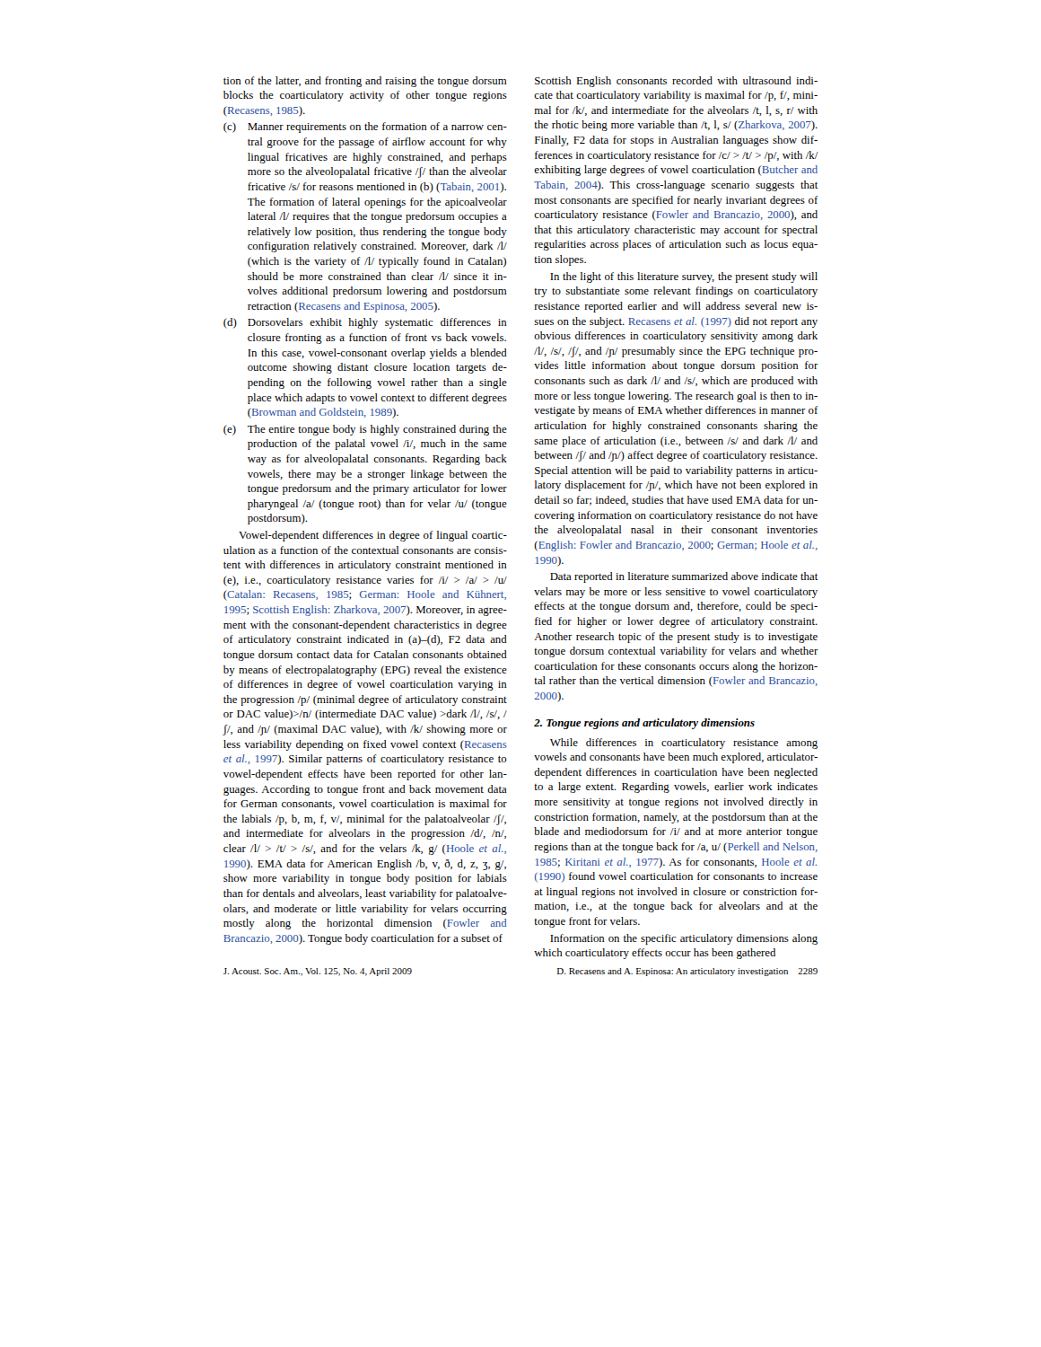tion of the latter, and fronting and raising the tongue dorsum blocks the coarticulatory activity of other tongue regions (Recasens, 1985).
(c) Manner requirements on the formation of a narrow central groove for the passage of airflow account for why lingual fricatives are highly constrained, and perhaps more so the alveolopalatal fricative /ʃ/ than the alveolar fricative /s/ for reasons mentioned in (b) (Tabain, 2001). The formation of lateral openings for the apicoalveolar lateral /l/ requires that the tongue predorsum occupies a relatively low position, thus rendering the tongue body configuration relatively constrained. Moreover, dark /l/ (which is the variety of /l/ typically found in Catalan) should be more constrained than clear /l/ since it involves additional predorsum lowering and postdorsum retraction (Recasens and Espinosa, 2005).
(d) Dorsovelars exhibit highly systematic differences in closure fronting as a function of front vs back vowels. In this case, vowel-consonant overlap yields a blended outcome showing distant closure location targets depending on the following vowel rather than a single place which adapts to vowel context to different degrees (Browman and Goldstein, 1989).
(e) The entire tongue body is highly constrained during the production of the palatal vowel /i/, much in the same way as for alveolopalatal consonants. Regarding back vowels, there may be a stronger linkage between the tongue predorsum and the primary articulator for lower pharyngeal /a/ (tongue root) than for velar /u/ (tongue postdorsum).
Vowel-dependent differences in degree of lingual coarticulation as a function of the contextual consonants are consistent with differences in articulatory constraint mentioned in (e), i.e., coarticulatory resistance varies for /i/ > /a/ > /u/ (Catalan: Recasens, 1985; German: Hoole and Kühnert, 1995; Scottish English: Zharkova, 2007). Moreover, in agreement with the consonant-dependent characteristics in degree of articulatory constraint indicated in (a)–(d), F2 data and tongue dorsum contact data for Catalan consonants obtained by means of electropalatography (EPG) reveal the existence of differences in degree of vowel coarticulation varying in the progression /p/ (minimal degree of articulatory constraint or DAC value)>/n/ (intermediate DAC value) >dark /l/, /s/, /ʃ/, and /ɲ/ (maximal DAC value), with /k/ showing more or less variability depending on fixed vowel context (Recasens et al., 1997). Similar patterns of coarticulatory resistance to vowel-dependent effects have been reported for other languages. According to tongue front and back movement data for German consonants, vowel coarticulation is maximal for the labials /p, b, m, f, v/, minimal for the palatoalveolar /ʃ/, and intermediate for alveolars in the progression /d/, /n/, clear /l/ > /t/ > /s/, and for the velars /k, g/ (Hoole et al., 1990). EMA data for American English /b, v, ð, d, z, ʒ, g/, show more variability in tongue body position for labials than for dentals and alveolars, least variability for palatoalveolars, and moderate or little variability for velars occurring mostly along the horizontal dimension (Fowler and Brancazio, 2000). Tongue body coarticulation for a subset of
Scottish English consonants recorded with ultrasound indicate that coarticulatory variability is maximal for /p, f/, minimal for /k/, and intermediate for the alveolars /t, l, s, r/ with the rhotic being more variable than /t, l, s/ (Zharkova, 2007). Finally, F2 data for stops in Australian languages show differences in coarticulatory resistance for /c/ > /t/ > /p/, with /k/ exhibiting large degrees of vowel coarticulation (Butcher and Tabain, 2004). This cross-language scenario suggests that most consonants are specified for nearly invariant degrees of coarticulatory resistance (Fowler and Brancazio, 2000), and that this articulatory characteristic may account for spectral regularities across places of articulation such as locus equation slopes.
In the light of this literature survey, the present study will try to substantiate some relevant findings on coarticulatory resistance reported earlier and will address several new issues on the subject. Recasens et al. (1997) did not report any obvious differences in coarticulatory sensitivity among dark /l/, /s/, /ʃ/, and /ɲ/ presumably since the EPG technique provides little information about tongue dorsum position for consonants such as dark /l/ and /s/, which are produced with more or less tongue lowering. The research goal is then to investigate by means of EMA whether differences in manner of articulation for highly constrained consonants sharing the same place of articulation (i.e., between /s/ and dark /l/ and between /ʃ/ and /ɲ/) affect degree of coarticulatory resistance. Special attention will be paid to variability patterns in articulatory displacement for /ɲ/, which have not been explored in detail so far; indeed, studies that have used EMA data for uncovering information on coarticulatory resistance do not have the alveolopalatal nasal in their consonant inventories (English: Fowler and Brancazio, 2000; German; Hoole et al., 1990).
Data reported in literature summarized above indicate that velars may be more or less sensitive to vowel coarticulatory effects at the tongue dorsum and, therefore, could be specified for higher or lower degree of articulatory constraint. Another research topic of the present study is to investigate tongue dorsum contextual variability for velars and whether coarticulation for these consonants occurs along the horizontal rather than the vertical dimension (Fowler and Brancazio, 2000).
2. Tongue regions and articulatory dimensions
While differences in coarticulatory resistance among vowels and consonants have been much explored, articulator-dependent differences in coarticulation have been neglected to a large extent. Regarding vowels, earlier work indicates more sensitivity at tongue regions not involved directly in constriction formation, namely, at the postdorsum than at the blade and mediodorsum for /i/ and at more anterior tongue regions than at the tongue back for /a, u/ (Perkell and Nelson, 1985; Kiritani et al., 1977). As for consonants, Hoole et al. (1990) found vowel coarticulation for consonants to increase at lingual regions not involved in closure or constriction formation, i.e., at the tongue back for alveolars and at the tongue front for velars.
Information on the specific articulatory dimensions along which coarticulatory effects occur has been gathered
J. Acoust. Soc. Am., Vol. 125, No. 4, April 2009
D. Recasens and A. Espinosa: An articulatory investigation 2289